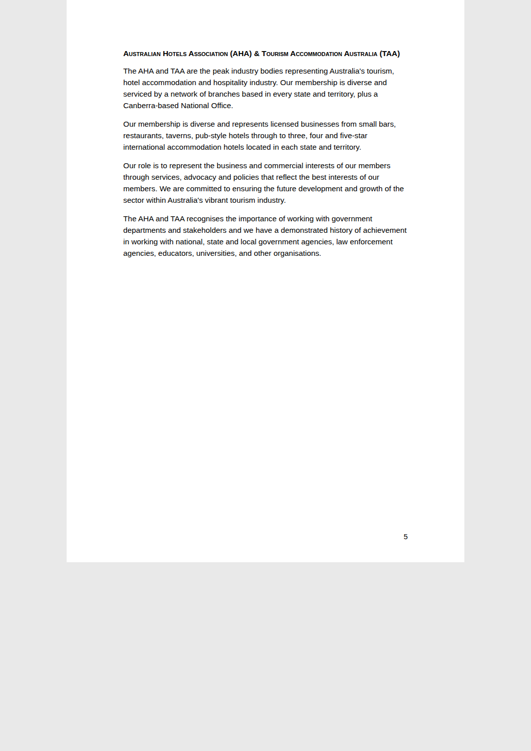Australian Hotels Association (AHA) & Tourism Accommodation Australia (TAA)
The AHA and TAA are the peak industry bodies representing Australia's tourism, hotel accommodation and hospitality industry. Our membership is diverse and serviced by a network of branches based in every state and territory, plus a Canberra-based National Office.
Our membership is diverse and represents licensed businesses from small bars, restaurants, taverns, pub-style hotels through to three, four and five-star international accommodation hotels located in each state and territory.
Our role is to represent the business and commercial interests of our members through services, advocacy and policies that reflect the best interests of our members. We are committed to ensuring the future development and growth of the sector within Australia's vibrant tourism industry.
The AHA and TAA recognises the importance of working with government departments and stakeholders and we have a demonstrated history of achievement in working with national, state and local government agencies, law enforcement agencies, educators, universities, and other organisations.
5